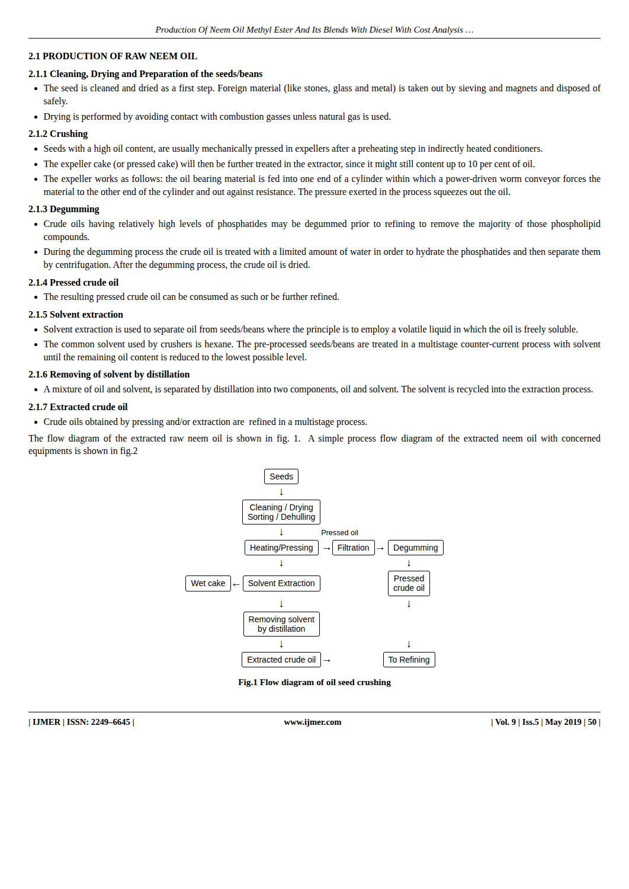Production Of Neem Oil Methyl Ester And Its Blends With Diesel With Cost Analysis …
2.1 PRODUCTION OF RAW NEEM OIL
2.1.1 Cleaning, Drying and Preparation of the seeds/beans
The seed is cleaned and dried as a first step. Foreign material (like stones, glass and metal) is taken out by sieving and magnets and disposed of safely.
Drying is performed by avoiding contact with combustion gasses unless natural gas is used.
2.1.2 Crushing
Seeds with a high oil content, are usually mechanically pressed in expellers after a preheating step in indirectly heated conditioners.
The expeller cake (or pressed cake) will then be further treated in the extractor, since it might still content up to 10 per cent of oil.
The expeller works as follows: the oil bearing material is fed into one end of a cylinder within which a power-driven worm conveyor forces the material to the other end of the cylinder and out against resistance. The pressure exerted in the process squeezes out the oil.
2.1.3 Degumming
Crude oils having relatively high levels of phosphatides may be degummed prior to refining to remove the majority of those phospholipid compounds.
During the degumming process the crude oil is treated with a limited amount of water in order to hydrate the phosphatides and then separate them by centrifugation. After the degumming process, the crude oil is dried.
2.1.4 Pressed crude oil
The resulting pressed crude oil can be consumed as such or be further refined.
2.1.5 Solvent extraction
Solvent extraction is used to separate oil from seeds/beans where the principle is to employ a volatile liquid in which the oil is freely soluble.
The common solvent used by crushers is hexane. The pre-processed seeds/beans are treated in a multistage counter-current process with solvent until the remaining oil content is reduced to the lowest possible level.
2.1.6 Removing of solvent by distillation
A mixture of oil and solvent, is separated by distillation into two components, oil and solvent. The solvent is recycled into the extraction process.
2.1.7 Extracted crude oil
Crude oils obtained by pressing and/or extraction are refined in a multistage process.
The flow diagram of the extracted raw neem oil is shown in fig. 1. A simple process flow diagram of the extracted neem oil with concerned equipments is shown in fig.2
| | | | Seeds | | | |
| | | | ↓ | | | |
| | | | Cleaning / Drying Sorting / Dehulling | | | |
| | | | ↓ | Pressed oil |
| | | | Heating/Pressing | → | Filtration | → Degumming |
| | | | ↓ | | | ↓ |
| Wet cake | ← | | Solvent Extraction | | | Pressed crude oil |
| | | | ↓ | | | ↓ |
| | | | Removing solvent by distillation | | | |
| | | | ↓ | | | ↓ |
| | | | Extracted crude oil | → | | To Refining |
Fig.1 Flow diagram of oil seed crushing
| IJMER | ISSN: 2249–6645 | www.ijmer.com | Vol. 9 | Iss.5 | May 2019 | 50 |